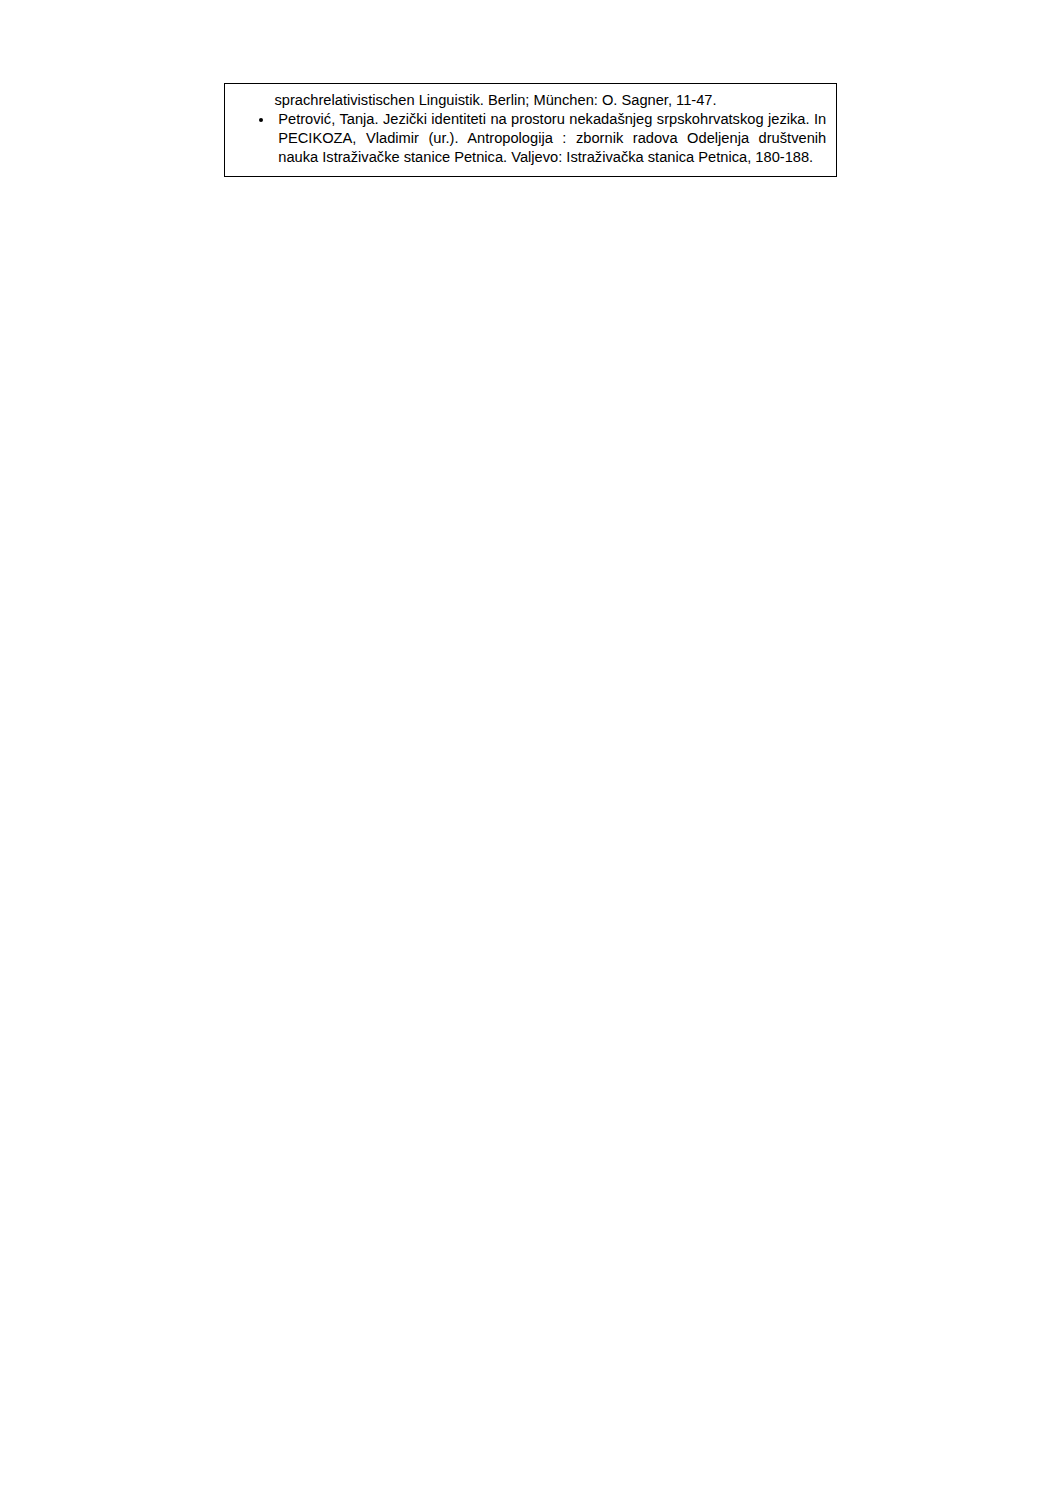sprachrelativistischen Linguistik. Berlin; München: O. Sagner, 11-47.
Petrović, Tanja. Jezički identiteti na prostoru nekadašnjeg srpskohrvatskog jezika. In PECIKOZA, Vladimir (ur.). Antropologija : zbornik radova Odeljenja društvenih nauka Istraživačke stanice Petnica. Valjevo: Istraživačka stanica Petnica, 180-188.